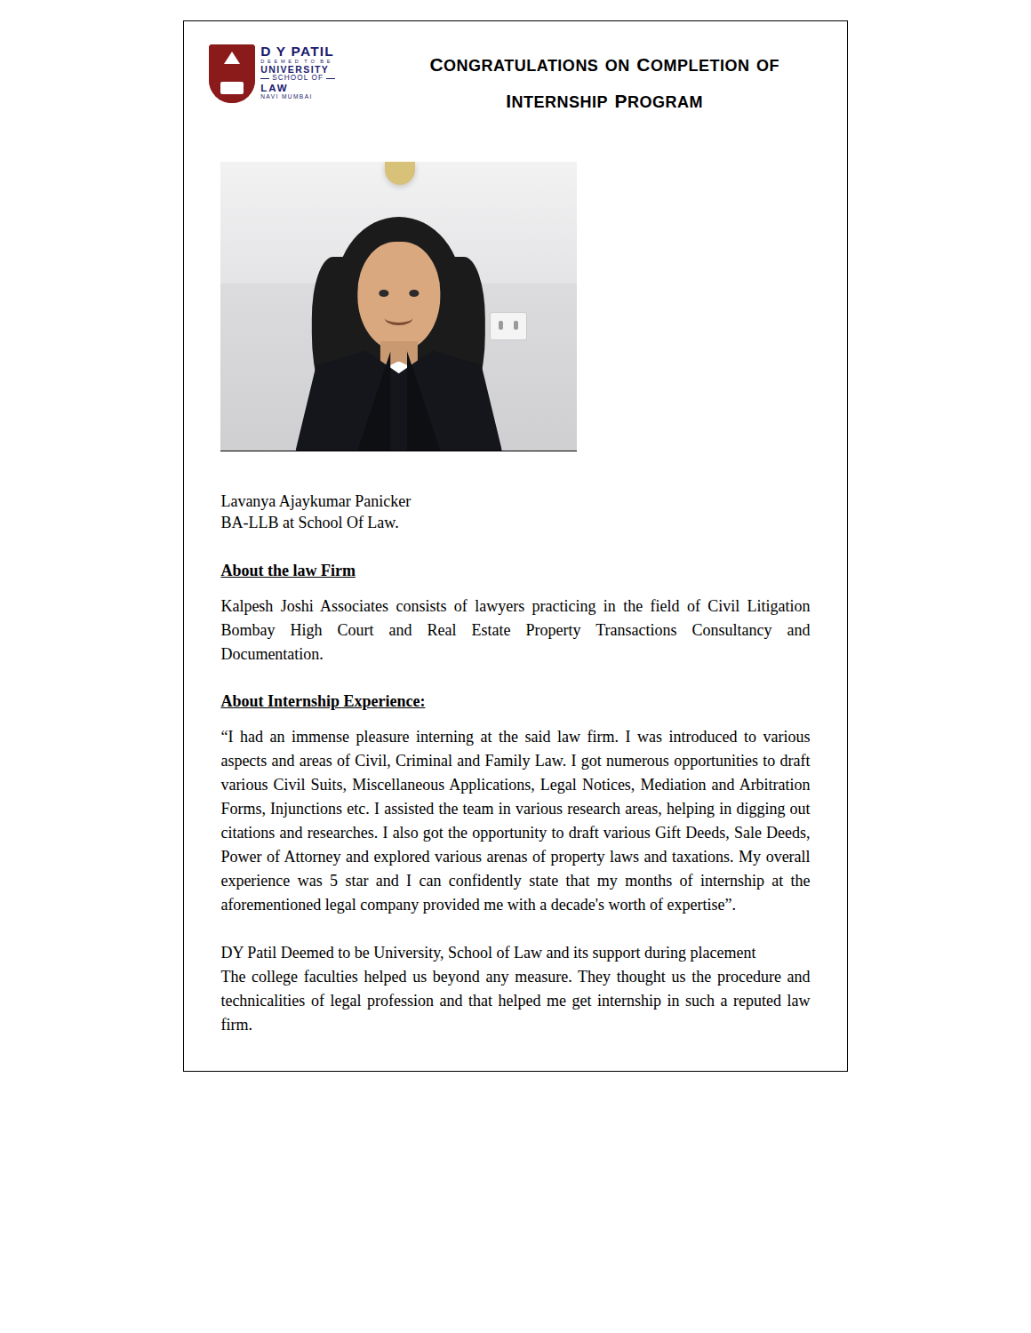D Y PATIL
D E E M E D T O B E
UNIVERSITY
SCHOOL OF
LAW
NAVI MUMBAI
Congratulations on Completion of Internship Program
Lavanya Ajaykumar Panicker
BA-LLB at School Of Law.
About the law Firm
Kalpesh Joshi Associates consists of lawyers practicing in the field of Civil Litigation Bombay High Court and Real Estate Property Transactions Consultancy and Documentation.
About Internship Experience:
“I had an immense pleasure interning at the said law firm. I was introduced to various aspects and areas of Civil, Criminal and Family Law. I got numerous opportunities to draft various Civil Suits, Miscellaneous Applications, Legal Notices, Mediation and Arbitration Forms, Injunctions etc. I assisted the team in various research areas, helping in digging out citations and researches. I also got the opportunity to draft various Gift Deeds, Sale Deeds, Power of Attorney and explored various arenas of property laws and taxations. My overall experience was 5 star and I can confidently state that my months of internship at the aforementioned legal company provided me with a decade's worth of expertise”.
DY Patil Deemed to be University, School of Law and its support during placement
The college faculties helped us beyond any measure. They thought us the procedure and technicalities of legal profession and that helped me get internship in such a reputed law firm.